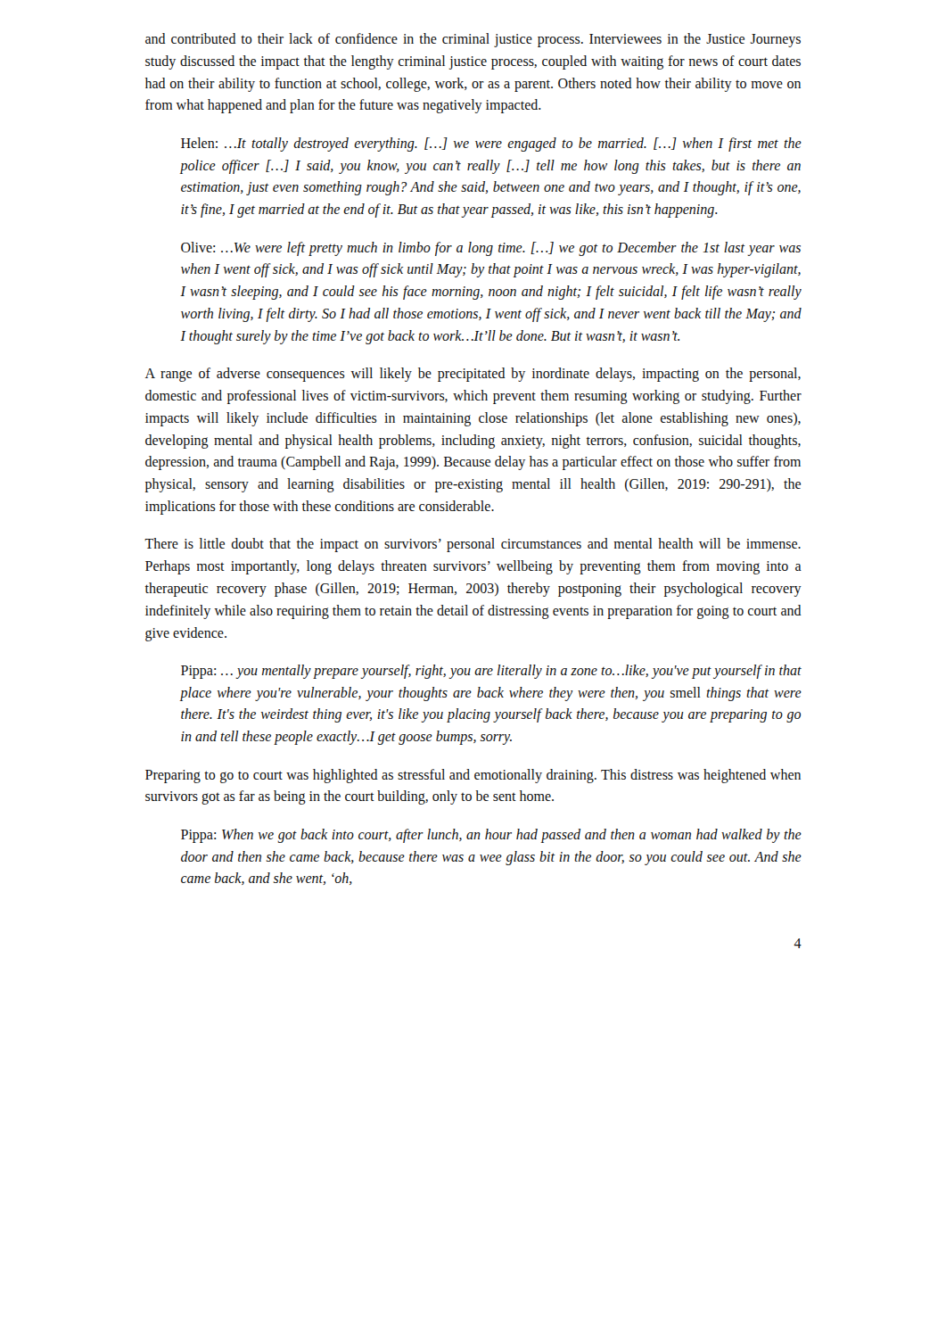and contributed to their lack of confidence in the criminal justice process. Interviewees in the Justice Journeys study discussed the impact that the lengthy criminal justice process, coupled with waiting for news of court dates had on their ability to function at school, college, work, or as a parent. Others noted how their ability to move on from what happened and plan for the future was negatively impacted.
Helen: …It totally destroyed everything. […] we were engaged to be married. […] when I first met the police officer […] I said, you know, you can’t really […] tell me how long this takes, but is there an estimation, just even something rough? And she said, between one and two years, and I thought, if it’s one, it’s fine, I get married at the end of it. But as that year passed, it was like, this isn’t happening.
Olive: …We were left pretty much in limbo for a long time. […] we got to December the 1st last year was when I went off sick, and I was off sick until May; by that point I was a nervous wreck, I was hyper-vigilant, I wasn’t sleeping, and I could see his face morning, noon and night; I felt suicidal, I felt life wasn’t really worth living, I felt dirty. So I had all those emotions, I went off sick, and I never went back till the May; and I thought surely by the time I’ve got back to work…It’ll be done. But it wasn’t, it wasn’t.
A range of adverse consequences will likely be precipitated by inordinate delays, impacting on the personal, domestic and professional lives of victim-survivors, which prevent them resuming working or studying. Further impacts will likely include difficulties in maintaining close relationships (let alone establishing new ones), developing mental and physical health problems, including anxiety, night terrors, confusion, suicidal thoughts, depression, and trauma (Campbell and Raja, 1999). Because delay has a particular effect on those who suffer from physical, sensory and learning disabilities or pre-existing mental ill health (Gillen, 2019: 290-291), the implications for those with these conditions are considerable.
There is little doubt that the impact on survivors’ personal circumstances and mental health will be immense. Perhaps most importantly, long delays threaten survivors’ wellbeing by preventing them from moving into a therapeutic recovery phase (Gillen, 2019; Herman, 2003) thereby postponing their psychological recovery indefinitely while also requiring them to retain the detail of distressing events in preparation for going to court and give evidence.
Pippa: … you mentally prepare yourself, right, you are literally in a zone to…like, you've put yourself in that place where you're vulnerable, your thoughts are back where they were then, you smell things that were there. It's the weirdest thing ever, it's like you placing yourself back there, because you are preparing to go in and tell these people exactly…I get goose bumps, sorry.
Preparing to go to court was highlighted as stressful and emotionally draining. This distress was heightened when survivors got as far as being in the court building, only to be sent home.
Pippa: When we got back into court, after lunch, an hour had passed and then a woman had walked by the door and then she came back, because there was a wee glass bit in the door, so you could see out. And she came back, and she went, ‘oh,
4